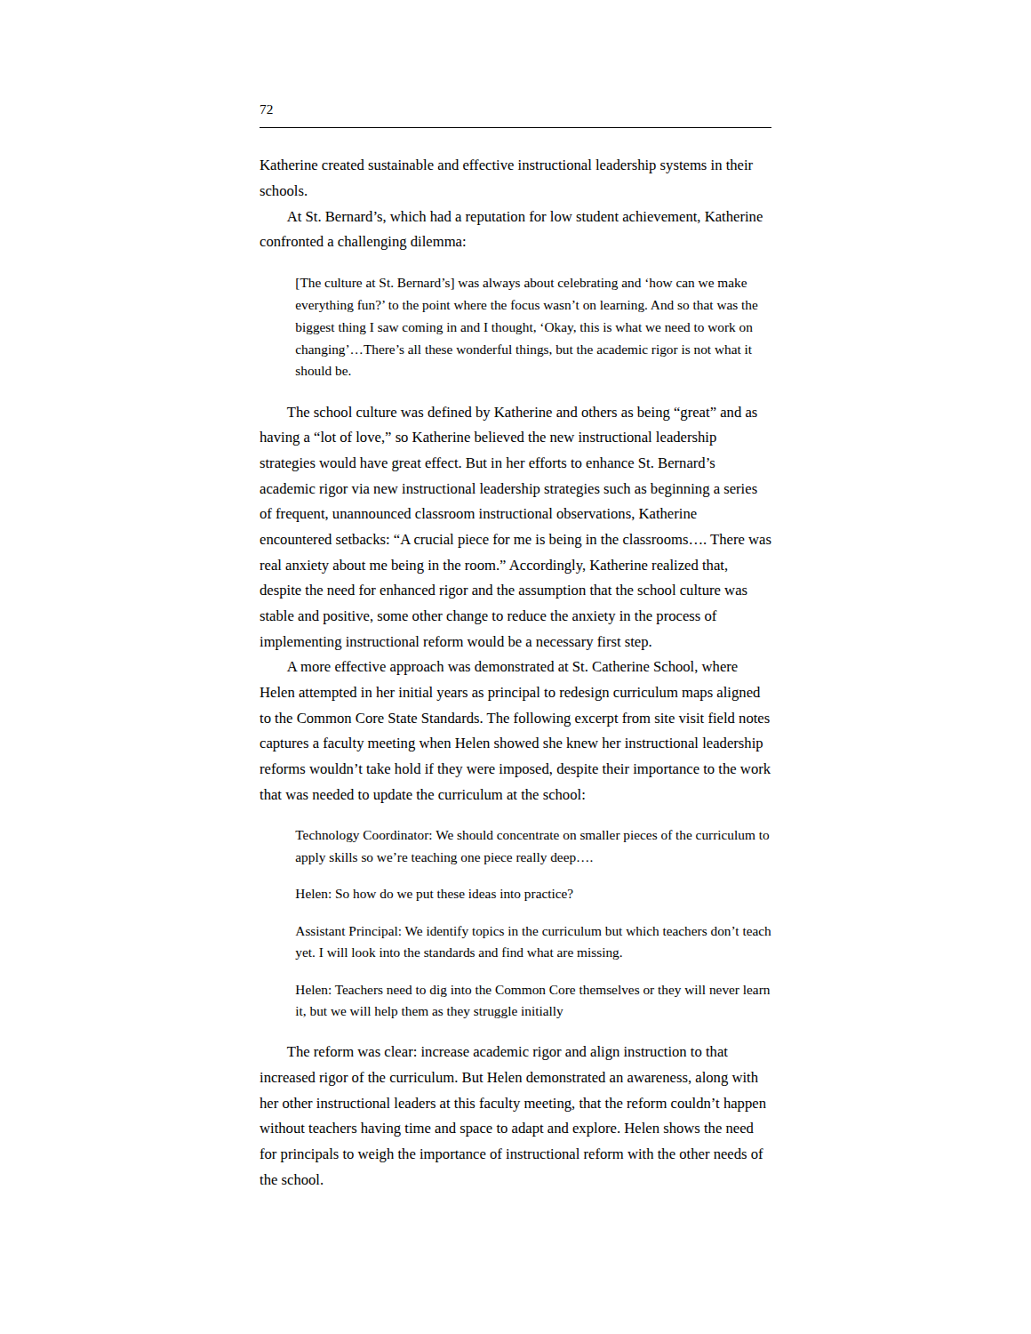72
Katherine created sustainable and effective instructional leadership systems in their schools.
At St. Bernard’s, which had a reputation for low student achievement, Katherine confronted a challenging dilemma:
[The culture at St. Bernard’s] was always about celebrating and ‘how can we make everything fun?’ to the point where the focus wasn’t on learning. And so that was the biggest thing I saw coming in and I thought, ‘Okay, this is what we need to work on changing’…There’s all these wonderful things, but the academic rigor is not what it should be.
The school culture was defined by Katherine and others as being “great” and as having a “lot of love,” so Katherine believed the new instructional leadership strategies would have great effect. But in her efforts to enhance St. Bernard’s academic rigor via new instructional leadership strategies such as beginning a series of frequent, unannounced classroom instructional observations, Katherine encountered setbacks: “A crucial piece for me is being in the classrooms…. There was real anxiety about me being in the room.” Accordingly, Katherine realized that, despite the need for enhanced rigor and the assumption that the school culture was stable and positive, some other change to reduce the anxiety in the process of implementing instructional reform would be a necessary first step.
A more effective approach was demonstrated at St. Catherine School, where Helen attempted in her initial years as principal to redesign curriculum maps aligned to the Common Core State Standards. The following excerpt from site visit field notes captures a faculty meeting when Helen showed she knew her instructional leadership reforms wouldn’t take hold if they were imposed, despite their importance to the work that was needed to update the curriculum at the school:
Technology Coordinator: We should concentrate on smaller pieces of the curriculum to apply skills so we’re teaching one piece really deep….
Helen: So how do we put these ideas into practice?
Assistant Principal: We identify topics in the curriculum but which teachers don’t teach yet. I will look into the standards and find what are missing.
Helen: Teachers need to dig into the Common Core themselves or they will never learn it, but we will help them as they struggle initially
The reform was clear: increase academic rigor and align instruction to that increased rigor of the curriculum. But Helen demonstrated an awareness, along with her other instructional leaders at this faculty meeting, that the reform couldn’t happen without teachers having time and space to adapt and explore. Helen shows the need for principals to weigh the importance of instructional reform with the other needs of the school.